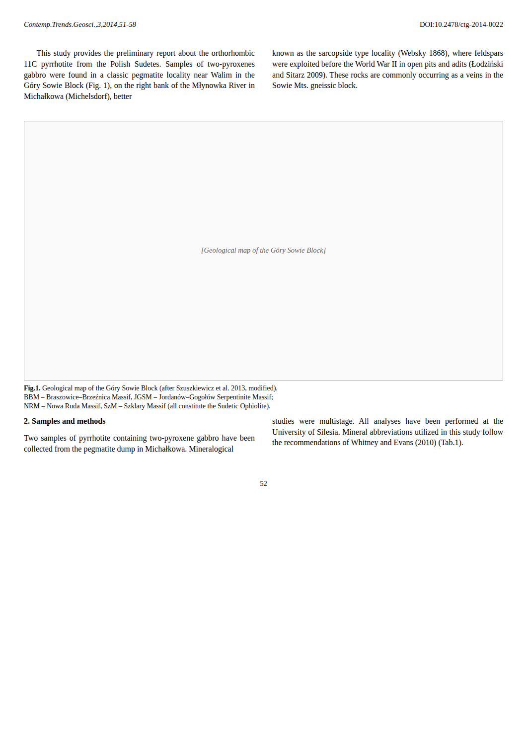Contemp.Trends.Geosci.,3,2014,51-58
DOI:10.2478/ctg-2014-0022
This study provides the preliminary report about the orthorhombic 11C pyrrhotite from the Polish Sudetes. Samples of two-pyroxenes gabbro were found in a classic pegmatite locality near Walim in the Góry Sowie Block (Fig. 1), on the right bank of the Młynowka River in Michałkowa (Michelsdorf), better
known as the sarcopside type locality (Websky 1868), where feldspars were exploited before the World War II in open pits and adits (Łodziński and Sitarz 2009). These rocks are commonly occurring as a veins in the Sowie Mts. gneissic block.
[Geological map of the Góry Sowie Block]
Fig.1. Geological map of the Góry Sowie Block (after Szuszkiewicz et al. 2013, modified).
BBM – Braszowice–Brzeźnica Massif, JGSM – Jordanów–Gogołów Serpentinite Massif;
NRM – Nowa Ruda Massif, SzM – Szklary Massif (all constitute the Sudetic Ophiolite).
2. Samples and methods
Two samples of pyrrhotite containing two-pyroxene gabbro have been collected from the pegmatite dump in Michałkowa. Mineralogical
studies were multistage. All analyses have been performed at the University of Silesia. Mineral abbreviations utilized in this study follow the recommendations of Whitney and Evans (2010) (Tab.1).
52